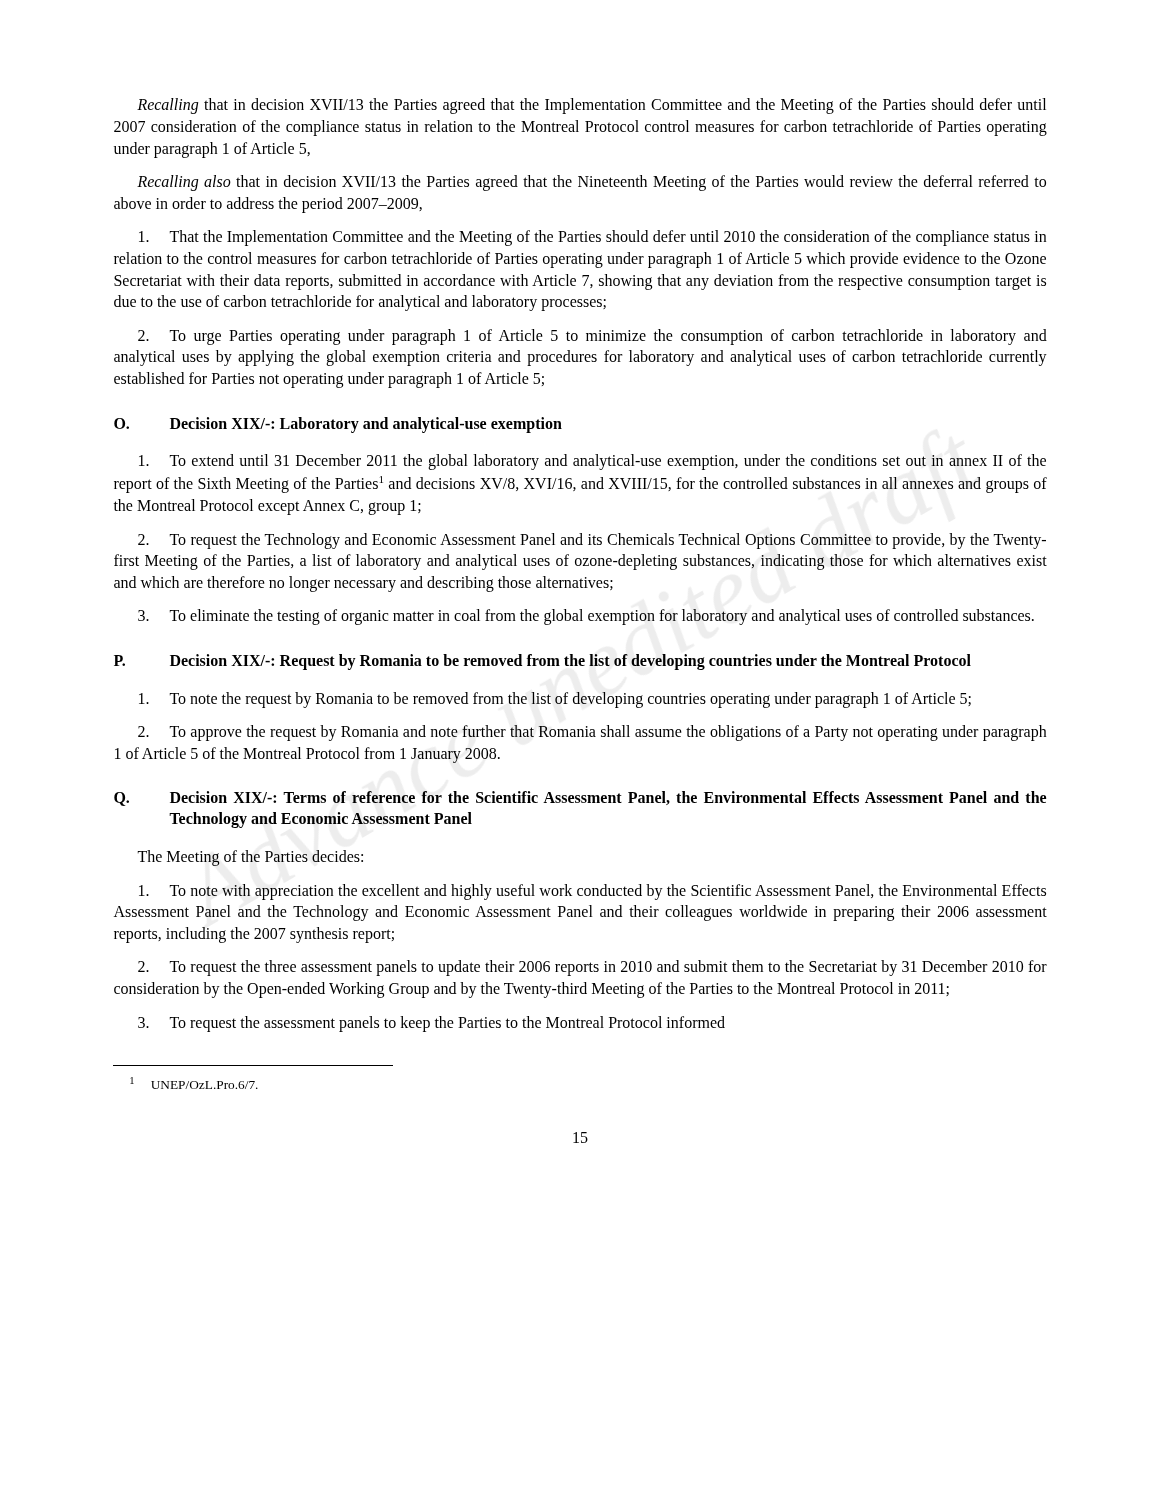Advance unedited draft
Recalling that in decision XVII/13 the Parties agreed that the Implementation Committee and the Meeting of the Parties should defer until 2007 consideration of the compliance status in relation to the Montreal Protocol control measures for carbon tetrachloride of Parties operating under paragraph 1 of Article 5,
Recalling also that in decision XVII/13 the Parties agreed that the Nineteenth Meeting of the Parties would review the deferral referred to above in order to address the period 2007–2009,
1. That the Implementation Committee and the Meeting of the Parties should defer until 2010 the consideration of the compliance status in relation to the control measures for carbon tetrachloride of Parties operating under paragraph 1 of Article 5 which provide evidence to the Ozone Secretariat with their data reports, submitted in accordance with Article 7, showing that any deviation from the respective consumption target is due to the use of carbon tetrachloride for analytical and laboratory processes;
2. To urge Parties operating under paragraph 1 of Article 5 to minimize the consumption of carbon tetrachloride in laboratory and analytical uses by applying the global exemption criteria and procedures for laboratory and analytical uses of carbon tetrachloride currently established for Parties not operating under paragraph 1 of Article 5;
O. Decision XIX/-: Laboratory and analytical-use exemption
1. To extend until 31 December 2011 the global laboratory and analytical-use exemption, under the conditions set out in annex II of the report of the Sixth Meeting of the Parties1 and decisions XV/8, XVI/16, and XVIII/15, for the controlled substances in all annexes and groups of the Montreal Protocol except Annex C, group 1;
2. To request the Technology and Economic Assessment Panel and its Chemicals Technical Options Committee to provide, by the Twenty-first Meeting of the Parties, a list of laboratory and analytical uses of ozone-depleting substances, indicating those for which alternatives exist and which are therefore no longer necessary and describing those alternatives;
3. To eliminate the testing of organic matter in coal from the global exemption for laboratory and analytical uses of controlled substances.
P. Decision XIX/-: Request by Romania to be removed from the list of developing countries under the Montreal Protocol
1. To note the request by Romania to be removed from the list of developing countries operating under paragraph 1 of Article 5;
2. To approve the request by Romania and note further that Romania shall assume the obligations of a Party not operating under paragraph 1 of Article 5 of the Montreal Protocol from 1 January 2008.
Q. Decision XIX/-: Terms of reference for the Scientific Assessment Panel, the Environmental Effects Assessment Panel and the Technology and Economic Assessment Panel
The Meeting of the Parties decides:
1. To note with appreciation the excellent and highly useful work conducted by the Scientific Assessment Panel, the Environmental Effects Assessment Panel and the Technology and Economic Assessment Panel and their colleagues worldwide in preparing their 2006 assessment reports, including the 2007 synthesis report;
2. To request the three assessment panels to update their 2006 reports in 2010 and submit them to the Secretariat by 31 December 2010 for consideration by the Open-ended Working Group and by the Twenty-third Meeting of the Parties to the Montreal Protocol in 2011;
3. To request the assessment panels to keep the Parties to the Montreal Protocol informed
1 UNEP/OzL.Pro.6/7.
15